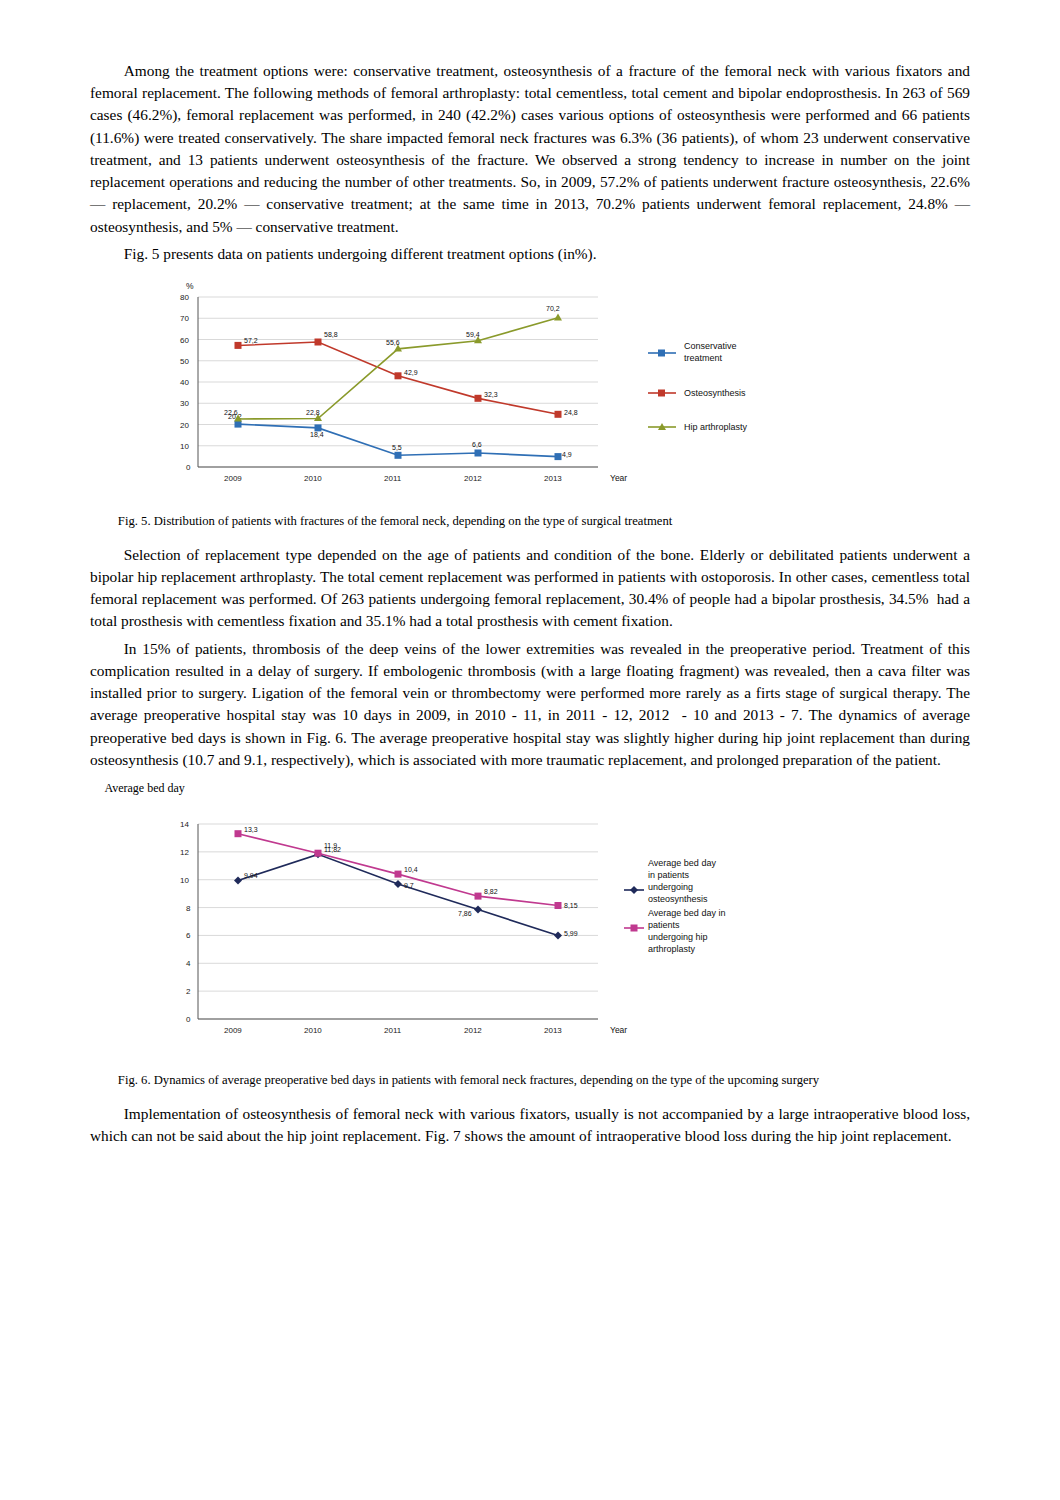Among the treatment options were: conservative treatment, osteosynthesis of a fracture of the femoral neck with various fixators and femoral replacement. The following methods of femoral arthroplasty: total cementless, total cement and bipolar endoprosthesis. In 263 of 569 cases (46.2%), femoral replacement was performed, in 240 (42.2%) cases various options of osteosynthesis were performed and 66 patients (11.6%) were treated conservatively. The share impacted femoral neck fractures was 6.3% (36 patients), of whom 23 underwent conservative treatment, and 13 patients underwent osteosynthesis of the fracture. We observed a strong tendency to increase in number on the joint replacement operations and reducing the number of other treatments. So, in 2009, 57.2% of patients underwent fracture osteosynthesis, 22.6% — replacement, 20.2% — conservative treatment; at the same time in 2013, 70.2% patients underwent femoral replacement, 24.8% — osteosynthesis, and 5% — conservative treatment.
Fig. 5 presents data on patients undergoing different treatment options (in%).
% 80 70 60 50 40 30 20 10 0 2009 2010 2011 2012 2013 Year 20,2 18,4 5,5 6,6 4,9 57,2 58,8 42,9 32,3 24,8 22,6 22,8 55,6 59,4 70,2 Conservative treatment Osteosynthesis Hip arthroplasty
Fig. 5. Distribution of patients with fractures of the femoral neck, depending on the type of surgical treatment
Selection of replacement type depended on the age of patients and condition of the bone. Elderly or debilitated patients underwent a bipolar hip replacement arthroplasty. The total cement replacement was performed in patients with ostoporosis. In other cases, cementless total femoral replacement was performed. Of 263 patients undergoing femoral replacement, 30.4% of people had a bipolar prosthesis, 34.5% had a total prosthesis with cementless fixation and 35.1% had a total prosthesis with cement fixation.
In 15% of patients, thrombosis of the deep veins of the lower extremities was revealed in the preoperative period. Treatment of this complication resulted in a delay of surgery. If embologenic thrombosis (with a large floating fragment) was revealed, then a cava filter was installed prior to surgery. Ligation of the femoral vein or thrombectomy were performed more rarely as a firts stage of surgical therapy. The average preoperative hospital stay was 10 days in 2009, in 2010 - 11, in 2011 - 12, 2012 - 10 and 2013 - 7. The dynamics of average preoperative bed days is shown in Fig. 6. The average preoperative hospital stay was slightly higher during hip joint replacement than during osteosynthesis (10.7 and 9.1, respectively), which is associated with more traumatic replacement, and prolonged preparation of the patient.
Average bed day
14 12 10 8 6 4 2 0 2009 2010 2011 2012 2013 Year 9,94 11,82 9,7 7,86 5,99 13,3 11,9 10,4 8,82 8,15 Average bed day in patients undergoing osteosynthesis Average bed day in patients undergoing hip arthroplasty
Fig. 6. Dynamics of average preoperative bed days in patients with femoral neck fractures, depending on the type of the upcoming surgery
Implementation of osteosynthesis of femoral neck with various fixators, usually is not accompanied by a large intraoperative blood loss, which can not be said about the hip joint replacement. Fig. 7 shows the amount of intraoperative blood loss during the hip joint replacement.